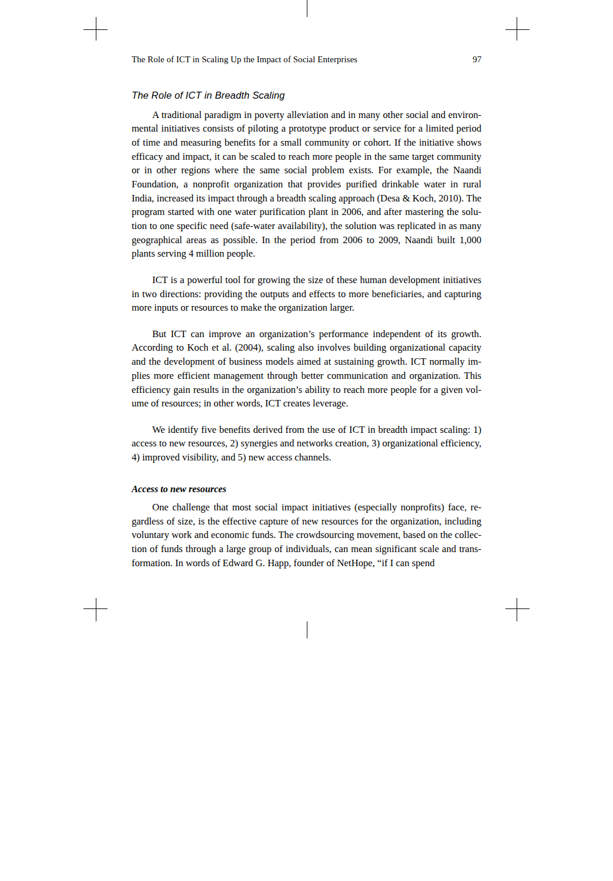The Role of ICT in Scaling Up the Impact of Social Enterprises 97
The Role of ICT in Breadth Scaling
A traditional paradigm in poverty alleviation and in many other social and environmental initiatives consists of piloting a prototype product or service for a limited period of time and measuring benefits for a small community or cohort. If the initiative shows efficacy and impact, it can be scaled to reach more people in the same target community or in other regions where the same social problem exists. For example, the Naandi Foundation, a nonprofit organization that provides purified drinkable water in rural India, increased its impact through a breadth scaling approach (Desa & Koch, 2010). The program started with one water purification plant in 2006, and after mastering the solution to one specific need (safe-water availability), the solution was replicated in as many geographical areas as possible. In the period from 2006 to 2009, Naandi built 1,000 plants serving 4 million people.
ICT is a powerful tool for growing the size of these human development initiatives in two directions: providing the outputs and effects to more beneficiaries, and capturing more inputs or resources to make the organization larger.
But ICT can improve an organization’s performance independent of its growth. According to Koch et al. (2004), scaling also involves building organizational capacity and the development of business models aimed at sustaining growth. ICT normally implies more efficient management through better communication and organization. This efficiency gain results in the organization’s ability to reach more people for a given volume of resources; in other words, ICT creates leverage.
We identify five benefits derived from the use of ICT in breadth impact scaling: 1) access to new resources, 2) synergies and networks creation, 3) organizational efficiency, 4) improved visibility, and 5) new access channels.
Access to new resources
One challenge that most social impact initiatives (especially nonprofits) face, regardless of size, is the effective capture of new resources for the organization, including voluntary work and economic funds. The crowdsourcing movement, based on the collection of funds through a large group of individuals, can mean significant scale and transformation. In words of Edward G. Happ, founder of NetHope, “if I can spend